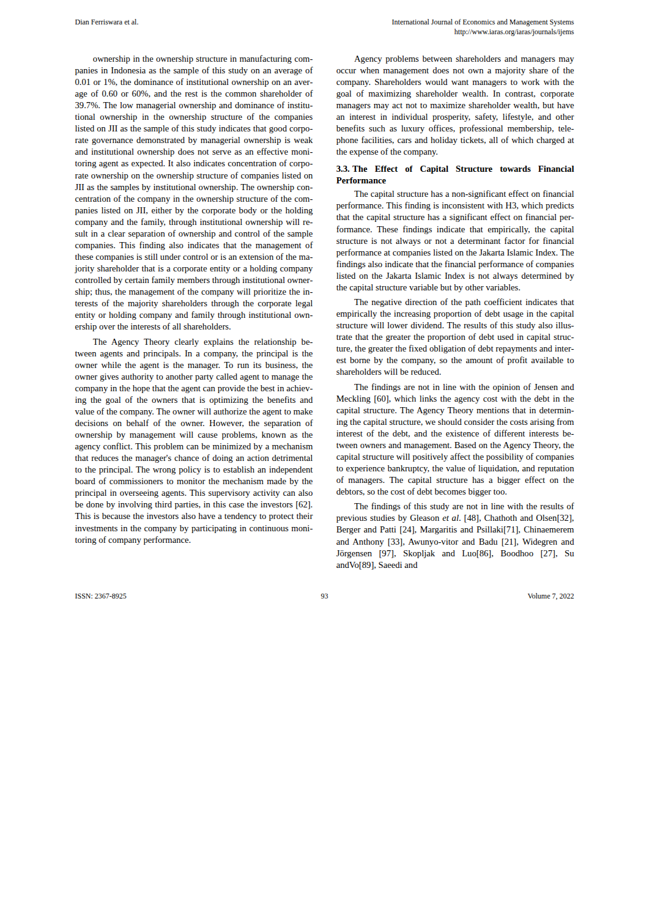Dian Ferriswara et al.
International Journal of Economics and Management Systems
http://www.iaras.org/iaras/journals/ijems
ownership in the ownership structure in manufacturing companies in Indonesia as the sample of this study on an average of 0.01 or 1%, the dominance of institutional ownership on an average of 0.60 or 60%, and the rest is the common shareholder of 39.7%. The low managerial ownership and dominance of institutional ownership in the ownership structure of the companies listed on JII as the sample of this study indicates that good corporate governance demonstrated by managerial ownership is weak and institutional ownership does not serve as an effective monitoring agent as expected. It also indicates concentration of corporate ownership on the ownership structure of companies listed on JII as the samples by institutional ownership. The ownership concentration of the company in the ownership structure of the companies listed on JII, either by the corporate body or the holding company and the family, through institutional ownership will result in a clear separation of ownership and control of the sample companies. This finding also indicates that the management of these companies is still under control or is an extension of the majority shareholder that is a corporate entity or a holding company controlled by certain family members through institutional ownership; thus, the management of the company will prioritize the interests of the majority shareholders through the corporate legal entity or holding company and family through institutional ownership over the interests of all shareholders.
The Agency Theory clearly explains the relationship between agents and principals. In a company, the principal is the owner while the agent is the manager. To run its business, the owner gives authority to another party called agent to manage the company in the hope that the agent can provide the best in achieving the goal of the owners that is optimizing the benefits and value of the company. The owner will authorize the agent to make decisions on behalf of the owner. However, the separation of ownership by management will cause problems, known as the agency conflict. This problem can be minimized by a mechanism that reduces the manager's chance of doing an action detrimental to the principal. The wrong policy is to establish an independent board of commissioners to monitor the mechanism made by the principal in overseeing agents. This supervisory activity can also be done by involving third parties, in this case the investors [62]. This is because the investors also have a tendency to protect their investments in the company by participating in continuous monitoring of company performance.
Agency problems between shareholders and managers may occur when management does not own a majority share of the company. Shareholders would want managers to work with the goal of maximizing shareholder wealth. In contrast, corporate managers may act not to maximize shareholder wealth, but have an interest in individual prosperity, safety, lifestyle, and other benefits such as luxury offices, professional membership, telephone facilities, cars and holiday tickets, all of which charged at the expense of the company.
3.3. The Effect of Capital Structure towards Financial Performance
The capital structure has a non-significant effect on financial performance. This finding is inconsistent with H3, which predicts that the capital structure has a significant effect on financial performance. These findings indicate that empirically, the capital structure is not always or not a determinant factor for financial performance at companies listed on the Jakarta Islamic Index. The findings also indicate that the financial performance of companies listed on the Jakarta Islamic Index is not always determined by the capital structure variable but by other variables.
The negative direction of the path coefficient indicates that empirically the increasing proportion of debt usage in the capital structure will lower dividend. The results of this study also illustrate that the greater the proportion of debt used in capital structure, the greater the fixed obligation of debt repayments and interest borne by the company, so the amount of profit available to shareholders will be reduced.
The findings are not in line with the opinion of Jensen and Meckling [60], which links the agency cost with the debt in the capital structure. The Agency Theory mentions that in determining the capital structure, we should consider the costs arising from interest of the debt, and the existence of different interests between owners and management. Based on the Agency Theory, the capital structure will positively affect the possibility of companies to experience bankruptcy, the value of liquidation, and reputation of managers. The capital structure has a bigger effect on the debtors, so the cost of debt becomes bigger too.
The findings of this study are not in line with the results of previous studies by Gleason et al. [48], Chathoth and Olsen[32], Berger and Patti [24], Margaritis and Psillaki[71], Chinaemerem and Anthony [33], Awunyo-vitor and Badu [21], Widegren and Jörgensen [97], Skopljak and Luo[86], Boodhoo [27], Su andVo[89], Saeedi and
ISSN: 2367-8925 93 Volume 7, 2022